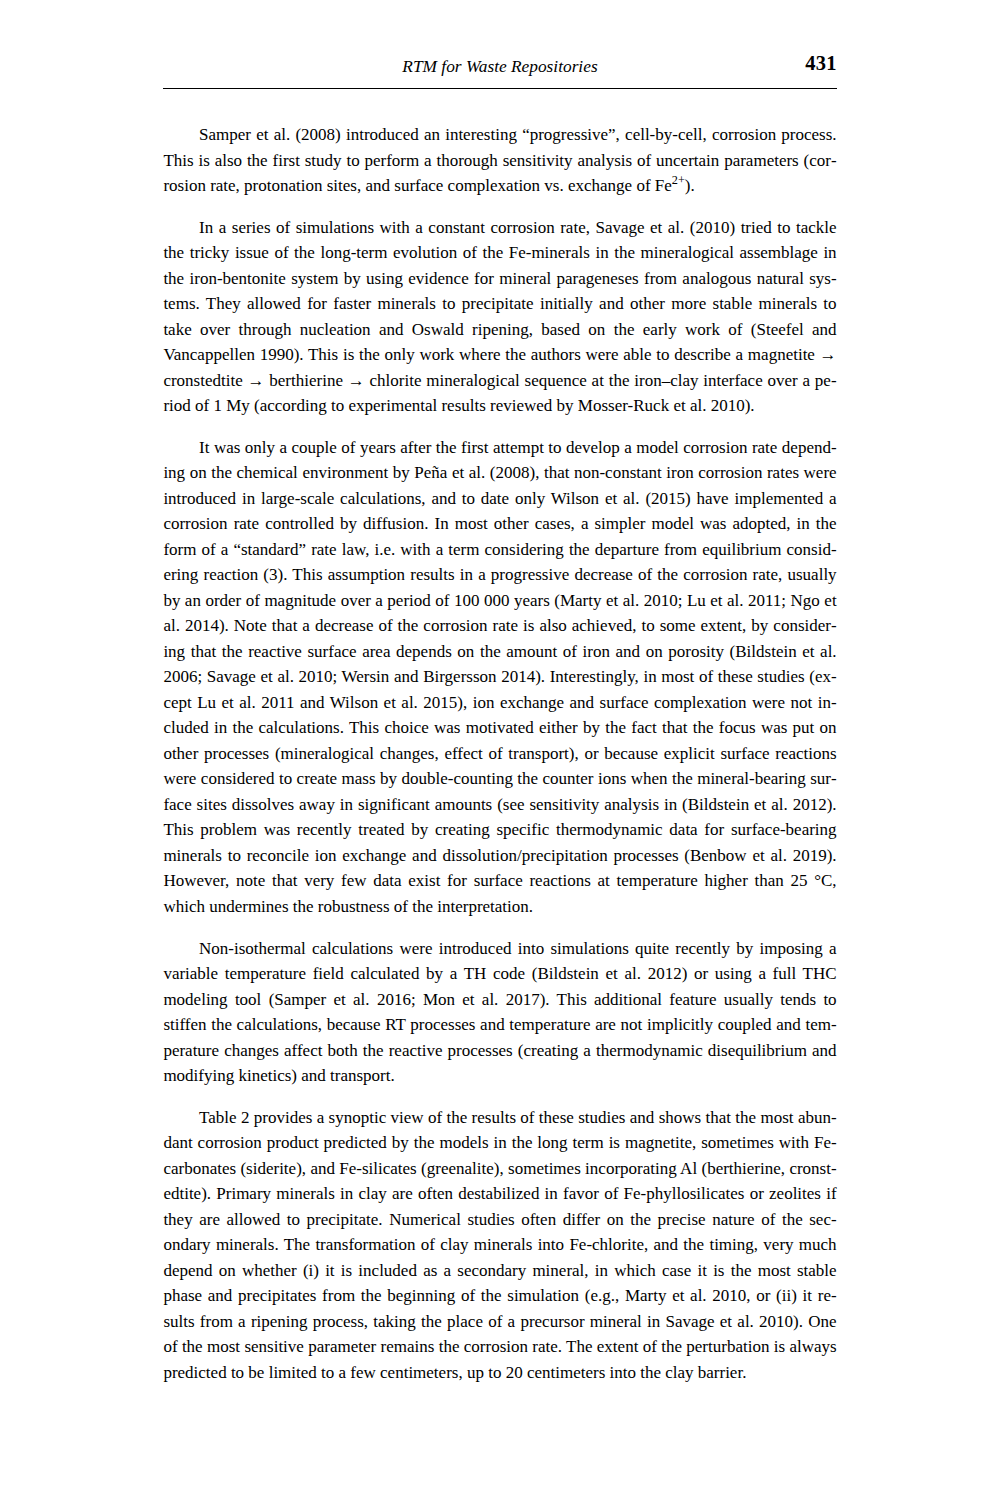RTM for Waste Repositories 431
Samper et al. (2008) introduced an interesting “progressive”, cell-by-cell, corrosion process. This is also the first study to perform a thorough sensitivity analysis of uncertain parameters (corrosion rate, protonation sites, and surface complexation vs. exchange of Fe2+).
In a series of simulations with a constant corrosion rate, Savage et al. (2010) tried to tackle the tricky issue of the long-term evolution of the Fe-minerals in the mineralogical assemblage in the iron-bentonite system by using evidence for mineral parageneses from analogous natural systems. They allowed for faster minerals to precipitate initially and other more stable minerals to take over through nucleation and Oswald ripening, based on the early work of (Steefel and Vancappellen 1990). This is the only work where the authors were able to describe a magnetite → cronstedtite → berthierine → chlorite mineralogical sequence at the iron–clay interface over a period of 1 My (according to experimental results reviewed by Mosser-Ruck et al. 2010).
It was only a couple of years after the first attempt to develop a model corrosion rate depending on the chemical environment by Peña et al. (2008), that non-constant iron corrosion rates were introduced in large-scale calculations, and to date only Wilson et al. (2015) have implemented a corrosion rate controlled by diffusion. In most other cases, a simpler model was adopted, in the form of a “standard” rate law, i.e. with a term considering the departure from equilibrium considering reaction (3). This assumption results in a progressive decrease of the corrosion rate, usually by an order of magnitude over a period of 100 000 years (Marty et al. 2010; Lu et al. 2011; Ngo et al. 2014). Note that a decrease of the corrosion rate is also achieved, to some extent, by considering that the reactive surface area depends on the amount of iron and on porosity (Bildstein et al. 2006; Savage et al. 2010; Wersin and Birgersson 2014). Interestingly, in most of these studies (except Lu et al. 2011 and Wilson et al. 2015), ion exchange and surface complexation were not included in the calculations. This choice was motivated either by the fact that the focus was put on other processes (mineralogical changes, effect of transport), or because explicit surface reactions were considered to create mass by double-counting the counter ions when the mineral-bearing surface sites dissolves away in significant amounts (see sensitivity analysis in (Bildstein et al. 2012). This problem was recently treated by creating specific thermodynamic data for surface-bearing minerals to reconcile ion exchange and dissolution/precipitation processes (Benbow et al. 2019). However, note that very few data exist for surface reactions at temperature higher than 25 °C, which undermines the robustness of the interpretation.
Non-isothermal calculations were introduced into simulations quite recently by imposing a variable temperature field calculated by a TH code (Bildstein et al. 2012) or using a full THC modeling tool (Samper et al. 2016; Mon et al. 2017). This additional feature usually tends to stiffen the calculations, because RT processes and temperature are not implicitly coupled and temperature changes affect both the reactive processes (creating a thermodynamic disequilibrium and modifying kinetics) and transport.
Table 2 provides a synoptic view of the results of these studies and shows that the most abundant corrosion product predicted by the models in the long term is magnetite, sometimes with Fe-carbonates (siderite), and Fe-silicates (greenalite), sometimes incorporating Al (berthierine, cronstedtite). Primary minerals in clay are often destabilized in favor of Fe-phyllosilicates or zeolites if they are allowed to precipitate. Numerical studies often differ on the precise nature of the secondary minerals. The transformation of clay minerals into Fe-chlorite, and the timing, very much depend on whether (i) it is included as a secondary mineral, in which case it is the most stable phase and precipitates from the beginning of the simulation (e.g., Marty et al. 2010, or (ii) it results from a ripening process, taking the place of a precursor mineral in Savage et al. 2010). One of the most sensitive parameter remains the corrosion rate. The extent of the perturbation is always predicted to be limited to a few centimeters, up to 20 centimeters into the clay barrier.